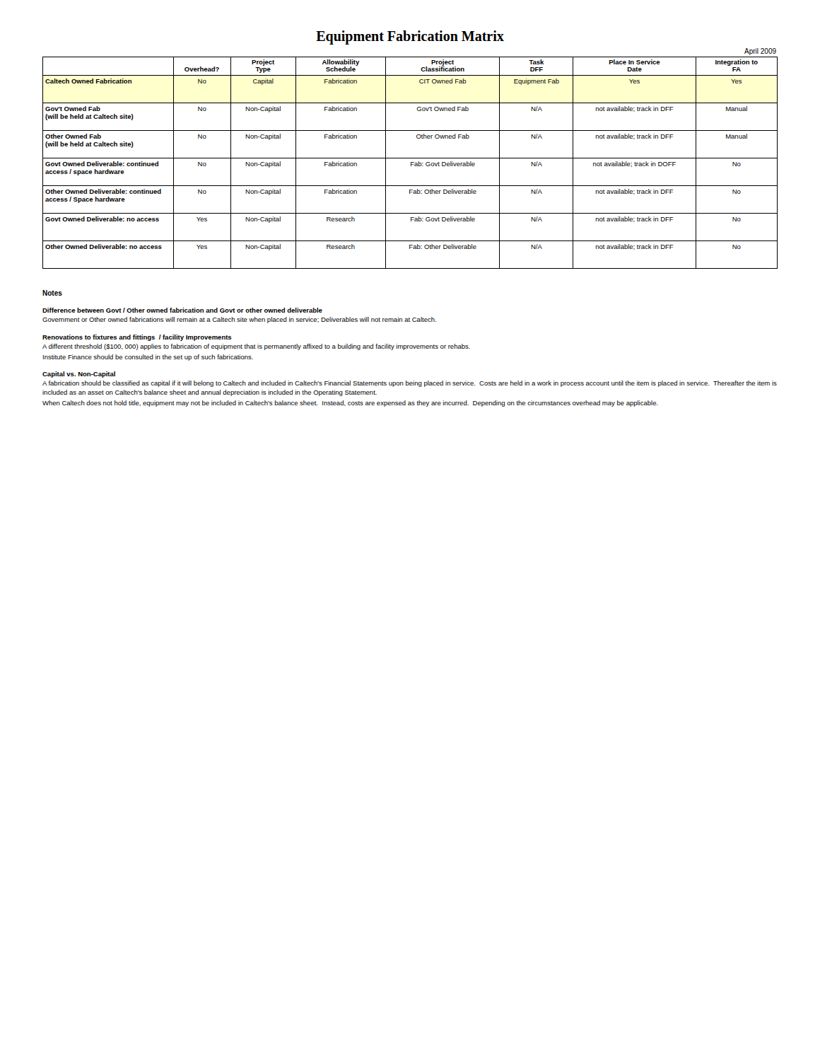Equipment Fabrication Matrix
April 2009
| | Overhead? | Project Type | Allowability Schedule | Project Classification | Task DFF | Place In Service Date | Integration to FA |
| --- | --- | --- | --- | --- | --- | --- | --- |
| Caltech Owned Fabrication | No | Capital | Fabrication | CIT Owned Fab | Equipment Fab | Yes | Yes |
| Gov't Owned Fab (will be held at Caltech site) | No | Non-Capital | Fabrication | Gov't Owned Fab | N/A | not available; track in DFF | Manual |
| Other Owned Fab (will be held at Caltech site) | No | Non-Capital | Fabrication | Other Owned Fab | N/A | not available; track in DFF | Manual |
| Govt Owned Deliverable: continued access / space hardware | No | Non-Capital | Fabrication | Fab: Govt Deliverable | N/A | not available; track in DOFF | No |
| Other Owned Deliverable: continued access / Space hardware | No | Non-Capital | Fabrication | Fab: Other Deliverable | N/A | not available; track in DFF | No |
| Govt Owned Deliverable: no access | Yes | Non-Capital | Research | Fab: Govt Deliverable | N/A | not available; track in DFF | No |
| Other Owned Deliverable: no access | Yes | Non-Capital | Research | Fab: Other Deliverable | N/A | not available; track in DFF | No |
Notes
Difference between Govt / Other owned fabrication and Govt or other owned deliverable
Government or Other owned fabrications will remain at a Caltech site when placed in service; Deliverables will not remain at Caltech.
Renovations to fixtures and fittings / facility Improvements
A different threshold ($100, 000) applies to fabrication of equipment that is permanently affixed to a building and facility improvements or rehabs.
Institute Finance should be consulted in the set up of such fabrications.
Capital vs. Non-Capital
A fabrication should be classified as capital if it will belong to Caltech and included in Caltech's Financial Statements upon being placed in service. Costs are held in a work in process account until the item is placed in service. Thereafter the item is included as an asset on Caltech's balance sheet and annual depreciation is included in the Operating Statement.
When Caltech does not hold title, equipment may not be included in Caltech's balance sheet. Instead, costs are expensed as they are incurred. Depending on the circumstances overhead may be applicable.